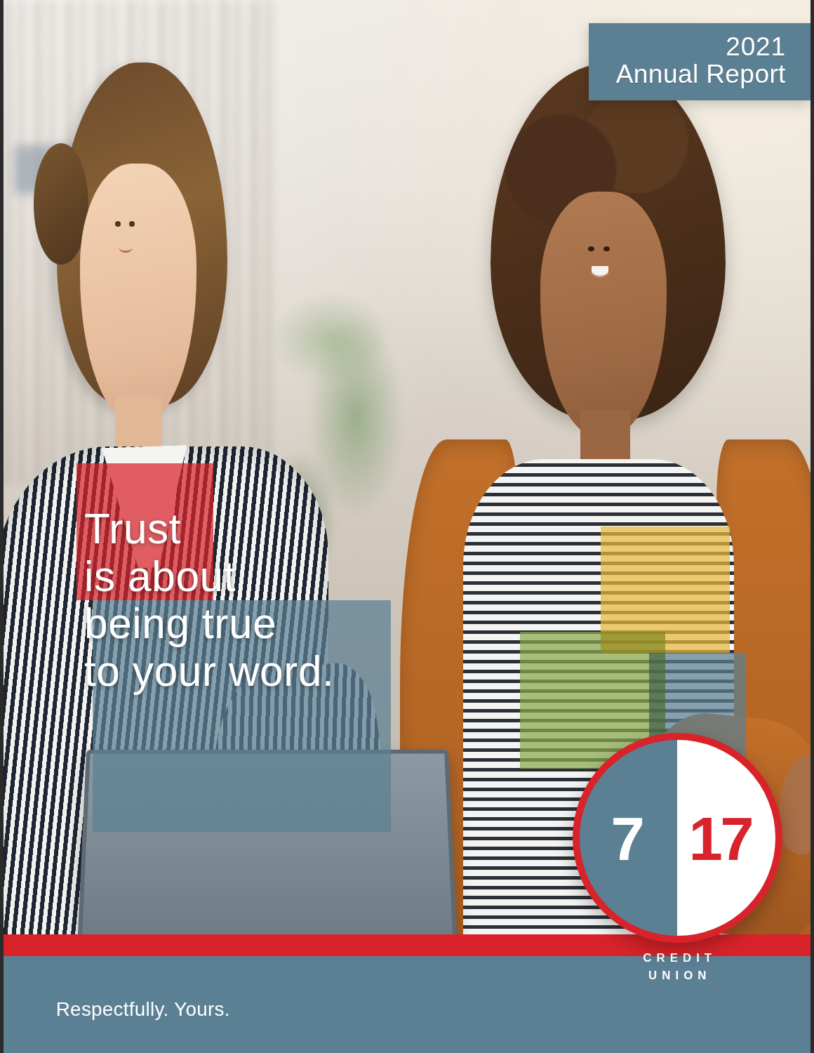2021 Annual Report
Trust is about being true to your word.
7 17
CREDIT
UNION
Respectfully. Yours.